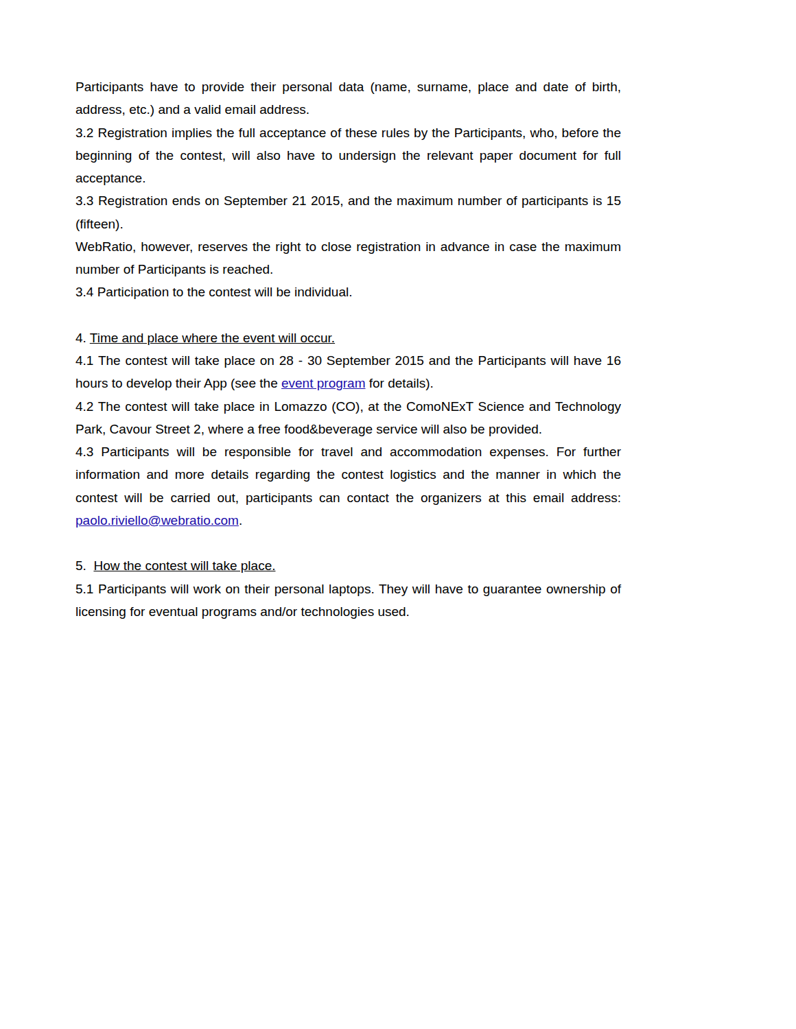Participants have to provide their personal data (name, surname, place and date of birth, address, etc.) and a valid email address.
3.2 Registration implies the full acceptance of these rules by the Participants, who, before the beginning of the contest, will also have to undersign the relevant paper document for full acceptance.
3.3 Registration ends on September 21 2015, and the maximum number of participants is 15 (fifteen).
WebRatio, however, reserves the right to close registration in advance in case the maximum number of Participants is reached.
3.4 Participation to the contest will be individual.
4. Time and place where the event will occur.
4.1 The contest will take place on 28 - 30 September 2015 and the Participants will have 16 hours to develop their App (see the event program for details).
4.2 The contest will take place in Lomazzo (CO), at the ComoNExT Science and Technology Park, Cavour Street 2, where a free food&beverage service will also be provided.
4.3 Participants will be responsible for travel and accommodation expenses. For further information and more details regarding the contest logistics and the manner in which the contest will be carried out, participants can contact the organizers at this email address: paolo.riviello@webratio.com.
5. How the contest will take place.
5.1 Participants will work on their personal laptops. They will have to guarantee ownership of licensing for eventual programs and/or technologies used.